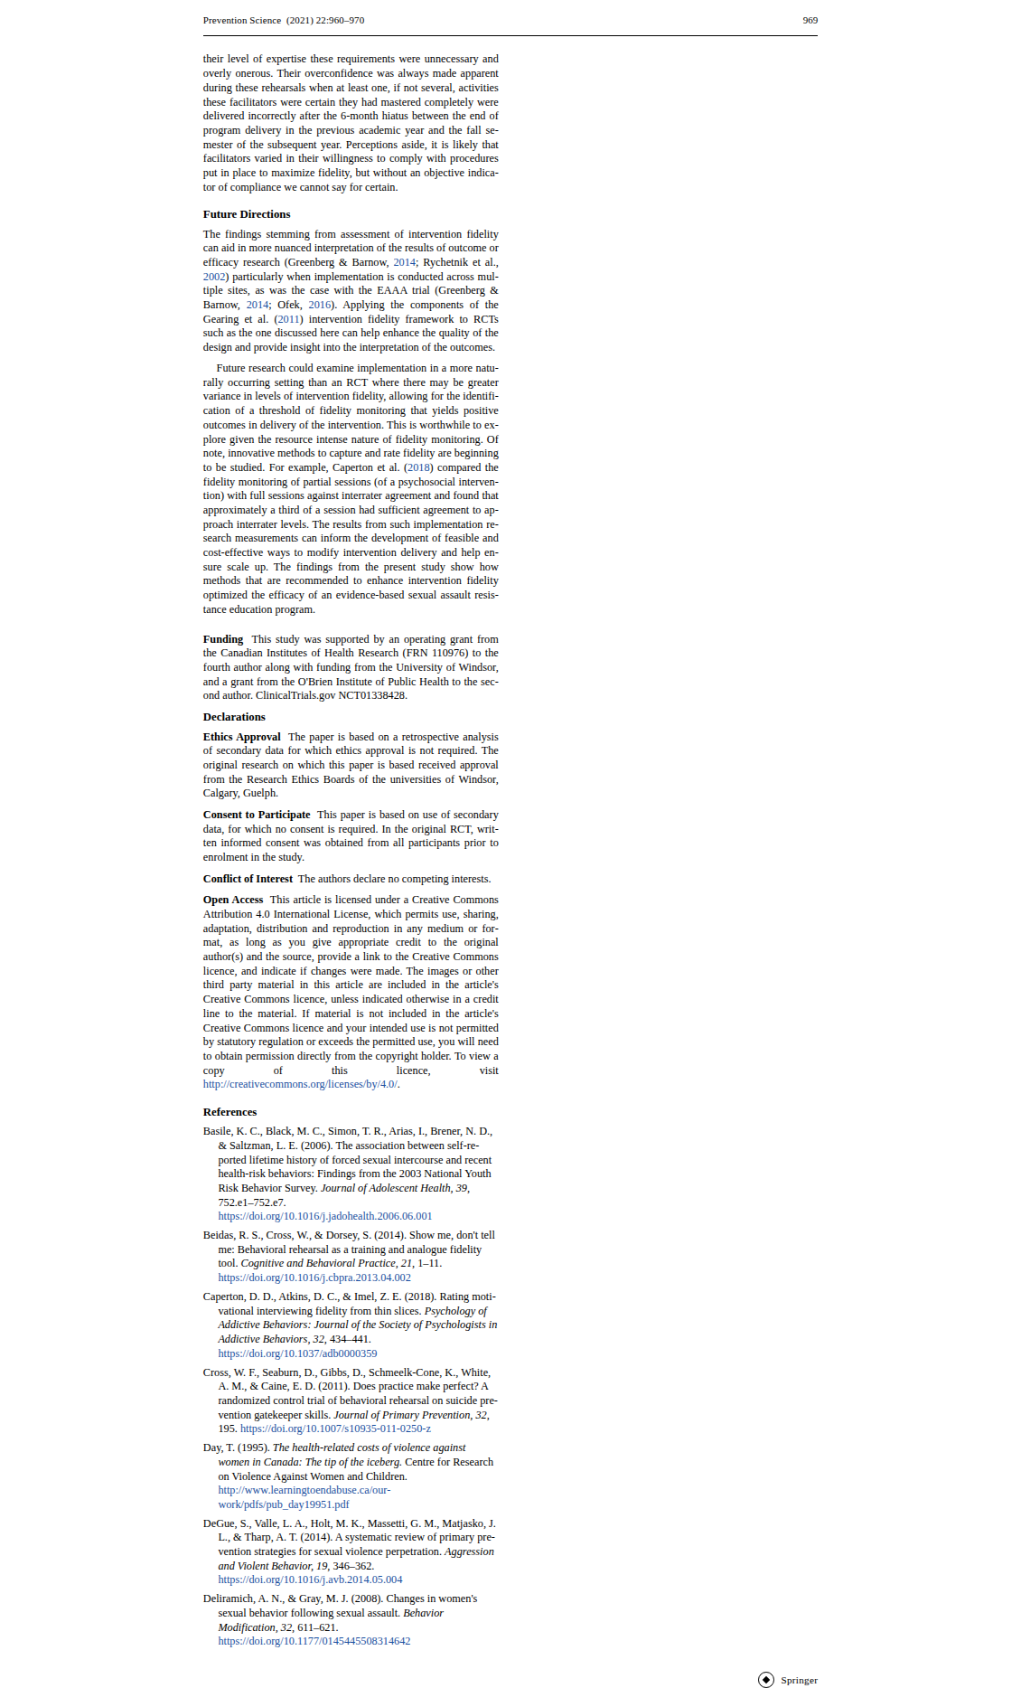Prevention Science (2021) 22:960–970 969
their level of expertise these requirements were unnecessary and overly onerous. Their overconfidence was always made apparent during these rehearsals when at least one, if not several, activities these facilitators were certain they had mastered completely were delivered incorrectly after the 6-month hiatus between the end of program delivery in the previous academic year and the fall semester of the subsequent year. Perceptions aside, it is likely that facilitators varied in their willingness to comply with procedures put in place to maximize fidelity, but without an objective indicator of compliance we cannot say for certain.
Future Directions
The findings stemming from assessment of intervention fidelity can aid in more nuanced interpretation of the results of outcome or efficacy research (Greenberg & Barnow, 2014; Rychetnik et al., 2002) particularly when implementation is conducted across multiple sites, as was the case with the EAAA trial (Greenberg & Barnow, 2014; Ofek, 2016). Applying the components of the Gearing et al. (2011) intervention fidelity framework to RCTs such as the one discussed here can help enhance the quality of the design and provide insight into the interpretation of the outcomes.
Future research could examine implementation in a more naturally occurring setting than an RCT where there may be greater variance in levels of intervention fidelity, allowing for the identification of a threshold of fidelity monitoring that yields positive outcomes in delivery of the intervention. This is worthwhile to explore given the resource intense nature of fidelity monitoring. Of note, innovative methods to capture and rate fidelity are beginning to be studied. For example, Caperton et al. (2018) compared the fidelity monitoring of partial sessions (of a psychosocial intervention) with full sessions against interrater agreement and found that approximately a third of a session had sufficient agreement to approach interrater levels. The results from such implementation research measurements can inform the development of feasible and cost-effective ways to modify intervention delivery and help ensure scale up. The findings from the present study show how methods that are recommended to enhance intervention fidelity optimized the efficacy of an evidence-based sexual assault resistance education program.
Funding This study was supported by an operating grant from the Canadian Institutes of Health Research (FRN 110976) to the fourth author along with funding from the University of Windsor, and a grant from the O'Brien Institute of Public Health to the second author. ClinicalTrials.gov NCT01338428.
Declarations
Ethics Approval The paper is based on a retrospective analysis of secondary data for which ethics approval is not required. The original research on which this paper is based received approval from the Research Ethics Boards of the universities of Windsor, Calgary, Guelph.
Consent to Participate This paper is based on use of secondary data, for which no consent is required. In the original RCT, written informed consent was obtained from all participants prior to enrolment in the study.
Conflict of Interest The authors declare no competing interests.
Open Access This article is licensed under a Creative Commons Attribution 4.0 International License, which permits use, sharing, adaptation, distribution and reproduction in any medium or format, as long as you give appropriate credit to the original author(s) and the source, provide a link to the Creative Commons licence, and indicate if changes were made. The images or other third party material in this article are included in the article's Creative Commons licence, unless indicated otherwise in a credit line to the material. If material is not included in the article's Creative Commons licence and your intended use is not permitted by statutory regulation or exceeds the permitted use, you will need to obtain permission directly from the copyright holder. To view a copy of this licence, visit http://creativecommons.org/licenses/by/4.0/.
References
Basile, K. C., Black, M. C., Simon, T. R., Arias, I., Brener, N. D., & Saltzman, L. E. (2006). The association between self-reported lifetime history of forced sexual intercourse and recent health-risk behaviors: Findings from the 2003 National Youth Risk Behavior Survey. Journal of Adolescent Health, 39, 752.e1–752.e7. https://doi.org/10.1016/j.jadohealth.2006.06.001
Beidas, R. S., Cross, W., & Dorsey, S. (2014). Show me, don't tell me: Behavioral rehearsal as a training and analogue fidelity tool. Cognitive and Behavioral Practice, 21, 1–11. https://doi.org/10.1016/j.cbpra.2013.04.002
Caperton, D. D., Atkins, D. C., & Imel, Z. E. (2018). Rating motivational interviewing fidelity from thin slices. Psychology of Addictive Behaviors: Journal of the Society of Psychologists in Addictive Behaviors, 32, 434–441. https://doi.org/10.1037/adb0000359
Cross, W. F., Seaburn, D., Gibbs, D., Schmeelk-Cone, K., White, A. M., & Caine, E. D. (2011). Does practice make perfect? A randomized control trial of behavioral rehearsal on suicide prevention gatekeeper skills. Journal of Primary Prevention, 32, 195. https://doi.org/10.1007/s10935-011-0250-z
Day, T. (1995). The health-related costs of violence against women in Canada: The tip of the iceberg. Centre for Research on Violence Against Women and Children. http://www.learningtoendabuse.ca/our-work/pdfs/pub_day19951.pdf
DeGue, S., Valle, L. A., Holt, M. K., Massetti, G. M., Matjasko, J. L., & Tharp, A. T. (2014). A systematic review of primary prevention strategies for sexual violence perpetration. Aggression and Violent Behavior, 19, 346–362. https://doi.org/10.1016/j.avb.2014.05.004
Deliramich, A. N., & Gray, M. J. (2008). Changes in women's sexual behavior following sexual assault. Behavior Modification, 32, 611–621. https://doi.org/10.1177/0145445508314642
Springer